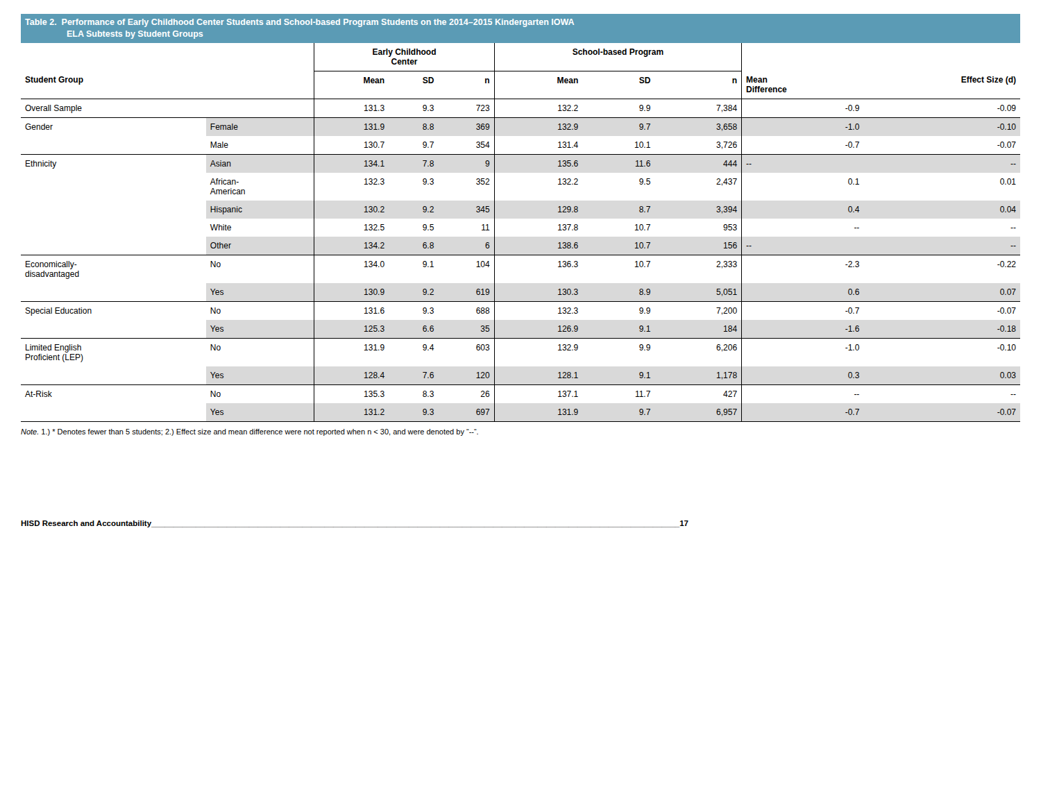Table 2. Performance of Early Childhood Center Students and School-based Program Students on the 2014–2015 Kindergarten IOWA ELA Subtests by Student Groups
| | Early Childhood Center | School-based Program | |
| --- | --- | --- | --- |
| Student Group | | Mean | SD | n | Mean | SD | n | Mean Difference | Effect Size (d) |
| Overall Sample | | 131.3 | 9.3 | 723 | 132.2 | 9.9 | 7,384 | -0.9 | -0.09 |
| Gender | Female | 131.9 | 8.8 | 369 | 132.9 | 9.7 | 3,658 | -1.0 | -0.10 |
| | Male | 130.7 | 9.7 | 354 | 131.4 | 10.1 | 3,726 | -0.7 | -0.07 |
| Ethnicity | Asian | 134.1 | 7.8 | 9 | 135.6 | 11.6 | 444 | -- | -- |
| | African- American | 132.3 | 9.3 | 352 | 132.2 | 9.5 | 2,437 | 0.1 | 0.01 |
| | Hispanic | 130.2 | 9.2 | 345 | 129.8 | 8.7 | 3,394 | 0.4 | 0.04 |
| | White | 132.5 | 9.5 | 11 | 137.8 | 10.7 | 953 | -- | -- |
| | Other | 134.2 | 6.8 | 6 | 138.6 | 10.7 | 156 | -- | -- |
| Economically- disadvantaged | No | 134.0 | 9.1 | 104 | 136.3 | 10.7 | 2,333 | -2.3 | -0.22 |
| | Yes | 130.9 | 9.2 | 619 | 130.3 | 8.9 | 5,051 | 0.6 | 0.07 |
| Special Education | No | 131.6 | 9.3 | 688 | 132.3 | 9.9 | 7,200 | -0.7 | -0.07 |
| | Yes | 125.3 | 6.6 | 35 | 126.9 | 9.1 | 184 | -1.6 | -0.18 |
| Limited English Proficient (LEP) | No | 131.9 | 9.4 | 603 | 132.9 | 9.9 | 6,206 | -1.0 | -0.10 |
| | Yes | 128.4 | 7.6 | 120 | 128.1 | 9.1 | 1,178 | 0.3 | 0.03 |
| At-Risk | No | 135.3 | 8.3 | 26 | 137.1 | 11.7 | 427 | -- | -- |
| | Yes | 131.2 | 9.3 | 697 | 131.9 | 9.7 | 6,957 | -0.7 | -0.07 |
Note. 1.) * Denotes fewer than 5 students; 2.) Effect size and mean difference were not reported when n < 30, and were denoted by “--“.
HISD Research and Accountability_______________________________________________________________________________________________________________________17